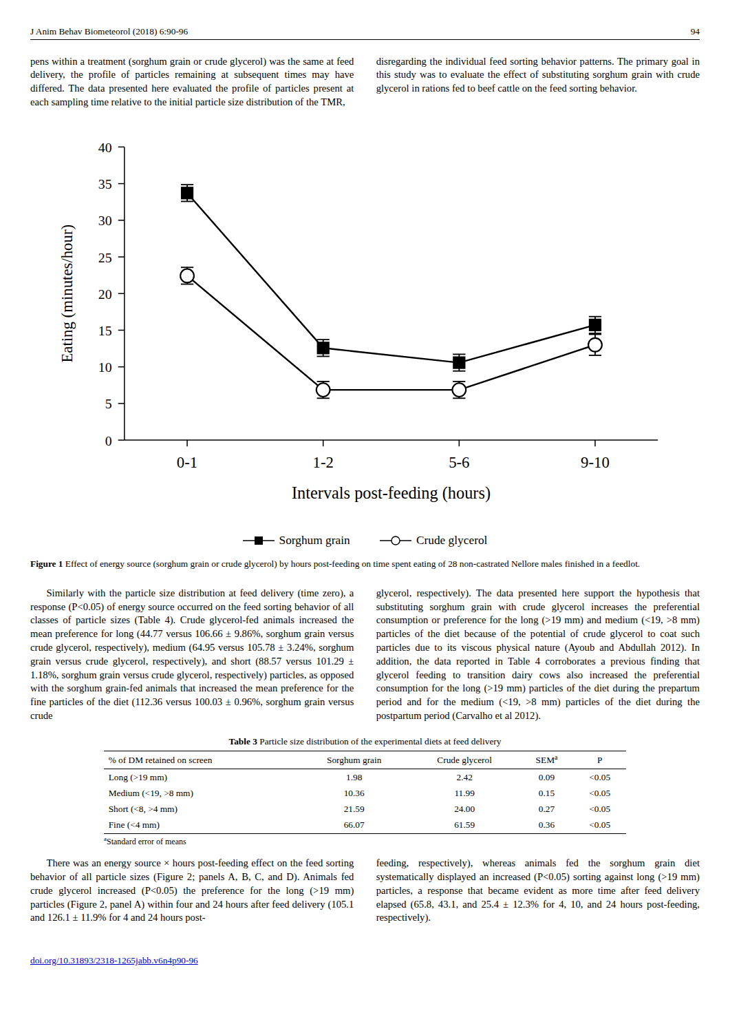J Anim Behav Biometeorol (2018) 6:90-96 94
pens within a treatment (sorghum grain or crude glycerol) was the same at feed delivery, the profile of particles remaining at subsequent times may have differed. The data presented here evaluated the profile of particles present at each sampling time relative to the initial particle size distribution of the TMR,
disregarding the individual feed sorting behavior patterns. The primary goal in this study was to evaluate the effect of substituting sorghum grain with crude glycerol in rations fed to beef cattle on the feed sorting behavior.
40 35 30 25 20 15 10 5 0 Eating (minutes/hour) 0-1 1-2 5-6 9-10 Intervals post-feeding (hours)
Sorghum grain Crude glycerol
Figure 1 Effect of energy source (sorghum grain or crude glycerol) by hours post-feeding on time spent eating of 28 non-castrated Nellore males finished in a feedlot.
Similarly with the particle size distribution at feed delivery (time zero), a response (P<0.05) of energy source occurred on the feed sorting behavior of all classes of particle sizes (Table 4). Crude glycerol-fed animals increased the mean preference for long (44.77 versus 106.66 ± 9.86%, sorghum grain versus crude glycerol, respectively), medium (64.95 versus 105.78 ± 3.24%, sorghum grain versus crude glycerol, respectively), and short (88.57 versus 101.29 ± 1.18%, sorghum grain versus crude glycerol, respectively) particles, as opposed with the sorghum grain-fed animals that increased the mean preference for the fine particles of the diet (112.36 versus 100.03 ± 0.96%, sorghum grain versus crude
glycerol, respectively). The data presented here support the hypothesis that substituting sorghum grain with crude glycerol increases the preferential consumption or preference for the long (>19 mm) and medium (<19, >8 mm) particles of the diet because of the potential of crude glycerol to coat such particles due to its viscous physical nature (Ayoub and Abdullah 2012). In addition, the data reported in Table 4 corroborates a previous finding that glycerol feeding to transition dairy cows also increased the preferential consumption for the long (>19 mm) particles of the diet during the prepartum period and for the medium (<19, >8 mm) particles of the diet during the postpartum period (Carvalho et al 2012).
Table 3 Particle size distribution of the experimental diets at feed delivery
| % of DM retained on screen | Sorghum grain | Crude glycerol | SEM a | P |
| --- | --- | --- | --- | --- |
| Long (>19 mm) | 1.98 | 2.42 | 0.09 | <0.05 |
| Medium (<19, >8 mm) | 10.36 | 11.99 | 0.15 | <0.05 |
| Short (<8, >4 mm) | 21.59 | 24.00 | 0.27 | <0.05 |
| Fine (<4 mm) | 66.07 | 61.59 | 0.36 | <0.05 |
aStandard error of means
There was an energy source × hours post-feeding effect on the feed sorting behavior of all particle sizes (Figure 2; panels A, B, C, and D). Animals fed crude glycerol increased (P<0.05) the preference for the long (>19 mm) particles (Figure 2, panel A) within four and 24 hours after feed delivery (105.1 and 126.1 ± 11.9% for 4 and 24 hours post-
feeding, respectively), whereas animals fed the sorghum grain diet systematically displayed an increased (P<0.05) sorting against long (>19 mm) particles, a response that became evident as more time after feed delivery elapsed (65.8, 43.1, and 25.4 ± 12.3% for 4, 10, and 24 hours post-feeding, respectively).
doi.org/10.31893/2318-1265jabb.v6n4p90-96